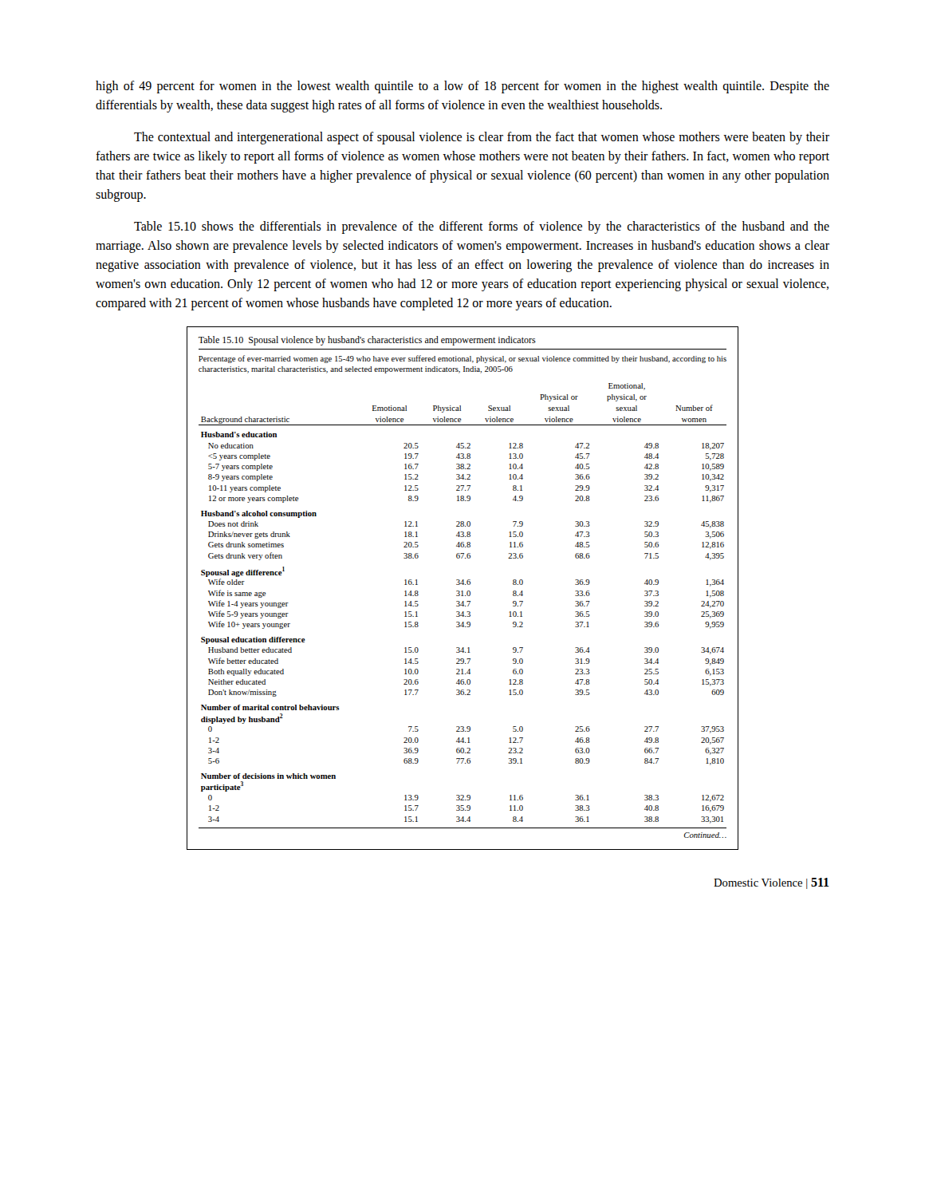high of 49 percent for women in the lowest wealth quintile to a low of 18 percent for women in the highest wealth quintile. Despite the differentials by wealth, these data suggest high rates of all forms of violence in even the wealthiest households.
The contextual and intergenerational aspect of spousal violence is clear from the fact that women whose mothers were beaten by their fathers are twice as likely to report all forms of violence as women whose mothers were not beaten by their fathers. In fact, women who report that their fathers beat their mothers have a higher prevalence of physical or sexual violence (60 percent) than women in any other population subgroup.
Table 15.10 shows the differentials in prevalence of the different forms of violence by the characteristics of the husband and the marriage. Also shown are prevalence levels by selected indicators of women's empowerment. Increases in husband's education shows a clear negative association with prevalence of violence, but it has less of an effect on lowering the prevalence of violence than do increases in women's own education. Only 12 percent of women who had 12 or more years of education report experiencing physical or sexual violence, compared with 21 percent of women whose husbands have completed 12 or more years of education.
Table 15.10 Spousal violence by husband's characteristics and empowerment indicators
Percentage of ever-married women age 15-49 who have ever suffered emotional, physical, or sexual violence committed by their husband, according to his characteristics, marital characteristics, and selected empowerment indicators, India, 2005-06
| | | | | | Emotional, | |
| --- | --- | --- | --- | --- | --- | --- |
| | | | | Physical or | physical, or | |
| | Emotional | Physical | Sexual | sexual | sexual | Number of |
| Background characteristic | violence | violence | violence | violence | violence | women |
| Husband's education |
| No education | 20.5 | 45.2 | 12.8 | 47.2 | 49.8 | 18,207 |
| <5 years complete | 19.7 | 43.8 | 13.0 | 45.7 | 48.4 | 5,728 |
| 5-7 years complete | 16.7 | 38.2 | 10.4 | 40.5 | 42.8 | 10,589 |
| 8-9 years complete | 15.2 | 34.2 | 10.4 | 36.6 | 39.2 | 10,342 |
| 10-11 years complete | 12.5 | 27.7 | 8.1 | 29.9 | 32.4 | 9,317 |
| 12 or more years complete | 8.9 | 18.9 | 4.9 | 20.8 | 23.6 | 11,867 |
| Husband's alcohol consumption |
| Does not drink | 12.1 | 28.0 | 7.9 | 30.3 | 32.9 | 45,838 |
| Drinks/never gets drunk | 18.1 | 43.8 | 15.0 | 47.3 | 50.3 | 3,506 |
| Gets drunk sometimes | 20.5 | 46.8 | 11.6 | 48.5 | 50.6 | 12,816 |
| Gets drunk very often | 38.6 | 67.6 | 23.6 | 68.6 | 71.5 | 4,395 |
| Spousal age difference 1 |
| Wife older | 16.1 | 34.6 | 8.0 | 36.9 | 40.9 | 1,364 |
| Wife is same age | 14.8 | 31.0 | 8.4 | 33.6 | 37.3 | 1,508 |
| Wife 1-4 years younger | 14.5 | 34.7 | 9.7 | 36.7 | 39.2 | 24,270 |
| Wife 5-9 years younger | 15.1 | 34.3 | 10.1 | 36.5 | 39.0 | 25,369 |
| Wife 10+ years younger | 15.8 | 34.9 | 9.2 | 37.1 | 39.6 | 9,959 |
| Spousal education difference |
| Husband better educated | 15.0 | 34.1 | 9.7 | 36.4 | 39.0 | 34,674 |
| Wife better educated | 14.5 | 29.7 | 9.0 | 31.9 | 34.4 | 9,849 |
| Both equally educated | 10.0 | 21.4 | 6.0 | 23.3 | 25.5 | 6,153 |
| Neither educated | 20.6 | 46.0 | 12.8 | 47.8 | 50.4 | 15,373 |
| Don't know/missing | 17.7 | 36.2 | 15.0 | 39.5 | 43.0 | 609 |
| Number of marital control behaviours displayed by husband 2 |
| 0 | 7.5 | 23.9 | 5.0 | 25.6 | 27.7 | 37,953 |
| 1-2 | 20.0 | 44.1 | 12.7 | 46.8 | 49.8 | 20,567 |
| 3-4 | 36.9 | 60.2 | 23.2 | 63.0 | 66.7 | 6,327 |
| 5-6 | 68.9 | 77.6 | 39.1 | 80.9 | 84.7 | 1,810 |
| Number of decisions in which women participate 3 |
| 0 | 13.9 | 32.9 | 11.6 | 36.1 | 38.3 | 12,672 |
| 1-2 | 15.7 | 35.9 | 11.0 | 38.3 | 40.8 | 16,679 |
| 3-4 | 15.1 | 34.4 | 8.4 | 36.1 | 38.8 | 33,301 |
Continued…
Domestic Violence | 511